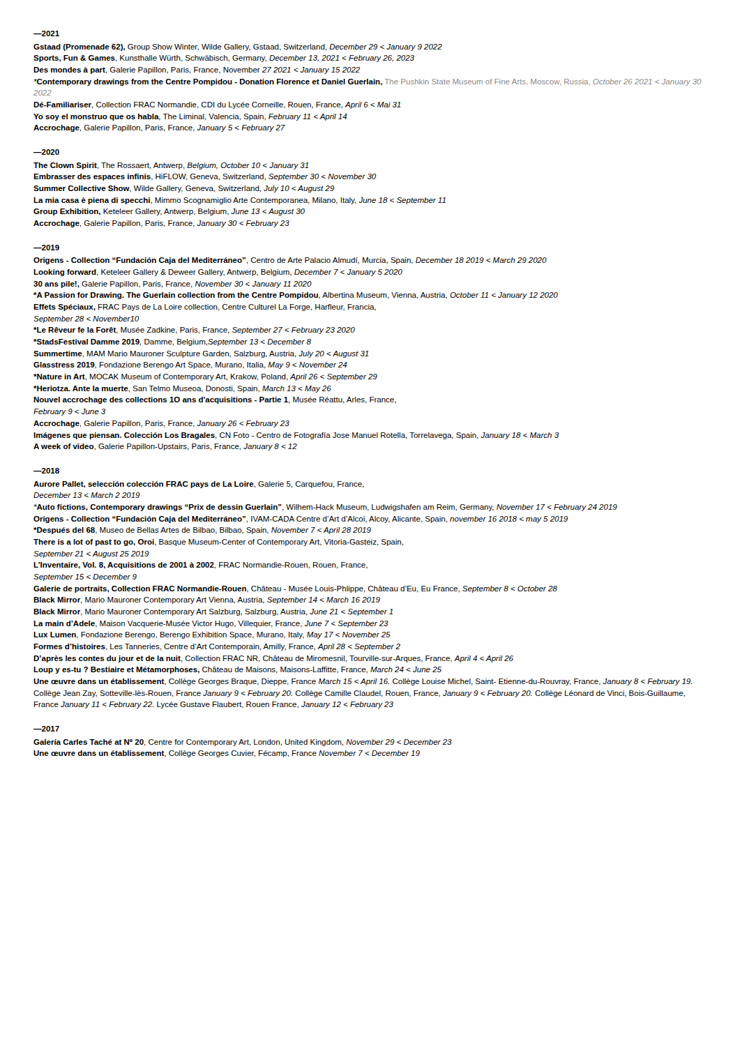—2021
Gstaad (Promenade 62), Group Show Winter, Wilde Gallery, Gstaad, Switzerland, December 29 < January 9 2022
Sports, Fun & Games, Kunsthalle Würth, Schwäbisch, Germany, December 13, 2021 < February 26, 2023
Des mondes à part, Galerie Papillon, Paris, France, November 27 2021 < January 15 2022
*Contemporary drawings from the Centre Pompidou - Donation Florence et Daniel Guerlain, The Pushkin State Museum of Fine Arts, Moscow, Russia, October 26 2021 < January 30 2022
Dé-Familiariser, Collection FRAC Normandie, CDI du Lycée Corneille, Rouen, France, April 6 < Mai 31
Yo soy el monstruo que os habla, The Liminal, Valencia, Spain, February 11 < April 14
Accrochage, Galerie Papillon, Paris, France, January 5 < February 27
—2020
The Clown Spirit, The Rossaert, Antwerp, Belgium, October 10 < January 31
Embrasser des espaces infinis, HiFLOW, Geneva, Switzerland, September 30 < November 30
Summer Collective Show, Wilde Gallery, Geneva, Switzerland, July 10 < August 29
La mia casa è piena di specchi, Mimmo Scognamiglio Arte Contemporanea, Milano, Italy, June 18 < September 11
Group Exhibition, Keteleer Gallery, Antwerp, Belgium, June 13 < August 30
Accrochage, Galerie Papillon, Paris, France, January 30 < February 23
—2019
Origens - Collection “Fundación Caja del Mediterráneo”, Centro de Arte Palacio Almudí, Murcia, Spain, December 18 2019 < March 29 2020
Looking forward, Keteleer Gallery & Deweer Gallery, Antwerp, Belgium, December 7 < January 5 2020
30 ans pile!, Galerie Papillon, Paris, France, November 30 < January 11 2020
*A Passion for Drawing. The Guerlain collection from the Centre Pompidou, Albertina Museum, Vienna, Austria, October 11 < January 12 2020
Effets Spéciaux, FRAC Pays de La Loire collection, Centre Culturel La Forge, Harfleur, Francia,
September 28 < November10
*Le Rêveur fe la Forêt, Musée Zadkine, Paris, France, September 27 < February 23 2020
*StadsFestival Damme 2019, Damme, Belgium,September 13 < December 8
Summertime, MAM Mario Mauroner Sculpture Garden, Salzburg, Austria, July 20 < August 31
Glasstress 2019, Fondazione Berengo Art Space, Murano, Italia, May 9 < November 24
*Nature in Art, MOCAK Museum of Contemporary Art, Krakow, Poland, April 26 < September 29
*Heriotza. Ante la muerte, San Telmo Museoa, Donosti, Spain, March 13 < May 26
Nouvel accrochage des collections 1O ans d'acquisitions - Partie 1, Musée Réattu, Arles, France,
February 9 < June 3
Accrochage, Galerie Papillon, Paris, France, January 26 < February 23
Imágenes que piensan. Colección Los Bragales, CN Foto - Centro de Fotografía Jose Manuel Rotella, Torrelavega, Spain, January 18 < March 3
A week of video, Galerie Papillon-Upstairs, Paris, France, January 8 < 12
—2018
Aurore Pallet, selección colección FRAC pays de La Loire, Galerie 5, Carquefou, France,
December 13 < March 2 2019
*Auto fictions, Contemporary drawings “Prix de dessin Guerlain”, Wilhem-Hack Museum, Ludwigshafen am Reim, Germany, November 17 < February 24 2019
Origens - Collection “Fundación Caja del Mediterráneo”, IVAM-CADA Centre d’Art d’Alcoi, Alcoy, Alicante, Spain, november 16 2018 < may 5 2019
*Después del 68, Museo de Bellas Artes de Bilbao, Bilbao, Spain, November 7 < April 28 2019
There is a lot of past to go, Oroi, Basque Museum-Center of Contemporary Art, Vitoria-Gasteiz, Spain,
September 21 < August 25 2019
L’Inventaire, Vol. 8, Acquisitions de 2001 à 2002, FRAC Normandie-Rouen, Rouen, France,
September 15 < December 9
Galerie de portraits, Collection FRAC Normandie-Rouen, Château - Musée Louis-Phlippe, Château d’Eu, Eu France, September 8 < October 28
Black Mirror, Mario Mauroner Contemporary Art Vienna, Austria, September 14 < March 16 2019
Black Mirror, Mario Mauroner Contemporary Art Salzburg, Salzburg, Austria, June 21 < September 1
La main d’Adele, Maison Vacquerie-Musée Victor Hugo, Villequier, France, June 7 < September 23
Lux Lumen, Fondazione Berengo, Berengo Exhibition Space, Murano, Italy, May 17 < November 25
Formes d’histoires, Les Tanneries, Centre d’Art Contemporain, Amilly, France, April 28 < September 2
D’après les contes du jour et de la nuit, Collection FRAC NR, Château de Miromesnil, Tourville-sur-Arques, France, April 4 < April 26
Loup y es-tu ? Bestiaire et Métamorphoses, Château de Maisons, Maisons-Laffitte, France, March 24 < June 25
Une œuvre dans un établissement, Collège Georges Braque, Dieppe, France March 15 < April 16. Collège Louise Michel, Saint- Etienne-du-Rouvray, France, January 8 < February 19. Collège Jean Zay, Sotteville-lès-Rouen, France January 9 < February 20. Collège Camille Claudel, Rouen, France, January 9 < February 20. Collège Léonard de Vinci, Bois-Guillaume, France January 11 < February 22. Lycée Gustave Flaubert, Rouen France, January 12 < February 23
—2017
Galería Carles Taché at Nº 20, Centre for Contemporary Art, London, United Kingdom, November 29 < December 23
Une œuvre dans un établissement, Collège Georges Cuvier, Fécamp, France November 7 < December 19